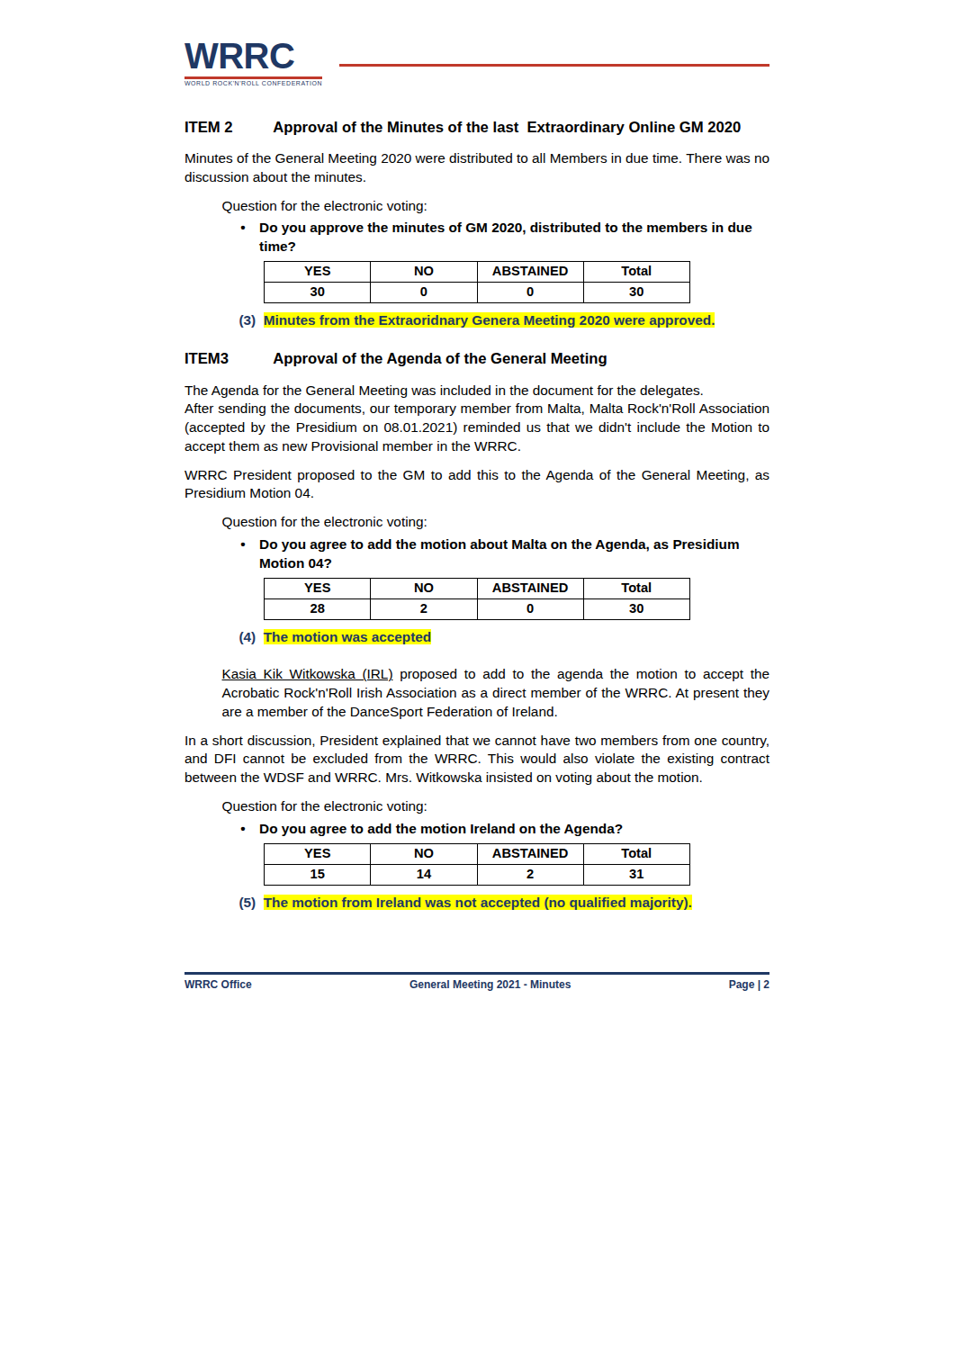WRRC
WORLD ROCK'N'ROLL CONFEDERATION
ITEM 2 Approval of the Minutes of the last Extraordinary Online GM 2020
Minutes of the General Meeting 2020 were distributed to all Members in due time. There was no discussion about the minutes.
Question for the electronic voting:
Do you approve the minutes of GM 2020, distributed to the members in due time?
| YES | NO | ABSTAINED | Total |
| --- | --- | --- | --- |
| 30 | 0 | 0 | 30 |
(3) Minutes from the Extraoridnary Genera Meeting 2020 were approved.
ITEM3 Approval of the Agenda of the General Meeting
The Agenda for the General Meeting was included in the document for the delegates.
After sending the documents, our temporary member from Malta, Malta Rock'n'Roll Association (accepted by the Presidium on 08.01.2021) reminded us that we didn't include the Motion to accept them as new Provisional member in the WRRC.
WRRC President proposed to the GM to add this to the Agenda of the General Meeting, as Presidium Motion 04.
Question for the electronic voting:
Do you agree to add the motion about Malta on the Agenda, as Presidium Motion 04?
| YES | NO | ABSTAINED | Total |
| --- | --- | --- | --- |
| 28 | 2 | 0 | 30 |
(4) The motion was accepted
Kasia Kik Witkowska (IRL) proposed to add to the agenda the motion to accept the Acrobatic Rock'n'Roll Irish Association as a direct member of the WRRC. At present they are a member of the DanceSport Federation of Ireland.
In a short discussion, President explained that we cannot have two members from one country, and DFI cannot be excluded from the WRRC. This would also violate the existing contract between the WDSF and WRRC. Mrs. Witkowska insisted on voting about the motion.
Question for the electronic voting:
Do you agree to add the motion Ireland on the Agenda?
| YES | NO | ABSTAINED | Total |
| --- | --- | --- | --- |
| 15 | 14 | 2 | 31 |
(5) The motion from Ireland was not accepted (no qualified majority).
WRRC Office
General Meeting 2021 - Minutes
Page | 2